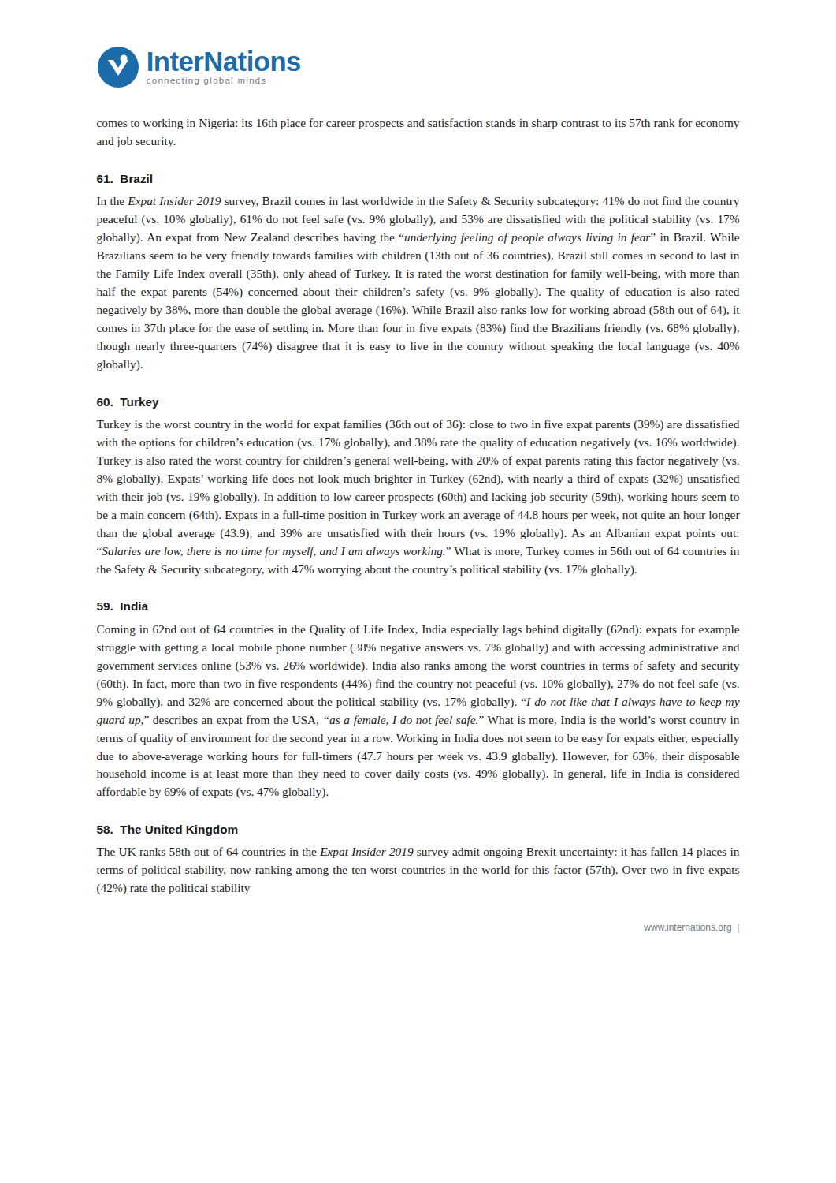InterNations connecting global minds
comes to working in Nigeria: its 16th place for career prospects and satisfaction stands in sharp contrast to its 57th rank for economy and job security.
61. Brazil
In the Expat Insider 2019 survey, Brazil comes in last worldwide in the Safety & Security subcategory: 41% do not find the country peaceful (vs. 10% globally), 61% do not feel safe (vs. 9% globally), and 53% are dissatisfied with the political stability (vs. 17% globally). An expat from New Zealand describes having the “underlying feeling of people always living in fear” in Brazil. While Brazilians seem to be very friendly towards families with children (13th out of 36 countries), Brazil still comes in second to last in the Family Life Index overall (35th), only ahead of Turkey. It is rated the worst destination for family well-being, with more than half the expat parents (54%) concerned about their children’s safety (vs. 9% globally). The quality of education is also rated negatively by 38%, more than double the global average (16%). While Brazil also ranks low for working abroad (58th out of 64), it comes in 37th place for the ease of settling in. More than four in five expats (83%) find the Brazilians friendly (vs. 68% globally), though nearly three-quarters (74%) disagree that it is easy to live in the country without speaking the local language (vs. 40% globally).
60. Turkey
Turkey is the worst country in the world for expat families (36th out of 36): close to two in five expat parents (39%) are dissatisfied with the options for children’s education (vs. 17% globally), and 38% rate the quality of education negatively (vs. 16% worldwide). Turkey is also rated the worst country for children’s general well-being, with 20% of expat parents rating this factor negatively (vs. 8% globally). Expats’ working life does not look much brighter in Turkey (62nd), with nearly a third of expats (32%) unsatisfied with their job (vs. 19% globally). In addition to low career prospects (60th) and lacking job security (59th), working hours seem to be a main concern (64th). Expats in a full-time position in Turkey work an average of 44.8 hours per week, not quite an hour longer than the global average (43.9), and 39% are unsatisfied with their hours (vs. 19% globally). As an Albanian expat points out: “Salaries are low, there is no time for myself, and I am always working.” What is more, Turkey comes in 56th out of 64 countries in the Safety & Security subcategory, with 47% worrying about the country’s political stability (vs. 17% globally).
59. India
Coming in 62nd out of 64 countries in the Quality of Life Index, India especially lags behind digitally (62nd): expats for example struggle with getting a local mobile phone number (38% negative answers vs. 7% globally) and with accessing administrative and government services online (53% vs. 26% worldwide). India also ranks among the worst countries in terms of safety and security (60th). In fact, more than two in five respondents (44%) find the country not peaceful (vs. 10% globally), 27% do not feel safe (vs. 9% globally), and 32% are concerned about the political stability (vs. 17% globally). “I do not like that I always have to keep my guard up,” describes an expat from the USA, “as a female, I do not feel safe.” What is more, India is the world’s worst country in terms of quality of environment for the second year in a row. Working in India does not seem to be easy for expats either, especially due to above-average working hours for full-timers (47.7 hours per week vs. 43.9 globally). However, for 63%, their disposable household income is at least more than they need to cover daily costs (vs. 49% globally). In general, life in India is considered affordable by 69% of expats (vs. 47% globally).
58. The United Kingdom
The UK ranks 58th out of 64 countries in the Expat Insider 2019 survey admit ongoing Brexit uncertainty: it has fallen 14 places in terms of political stability, now ranking among the ten worst countries in the world for this factor (57th). Over two in five expats (42%) rate the political stability
www.internations.org |